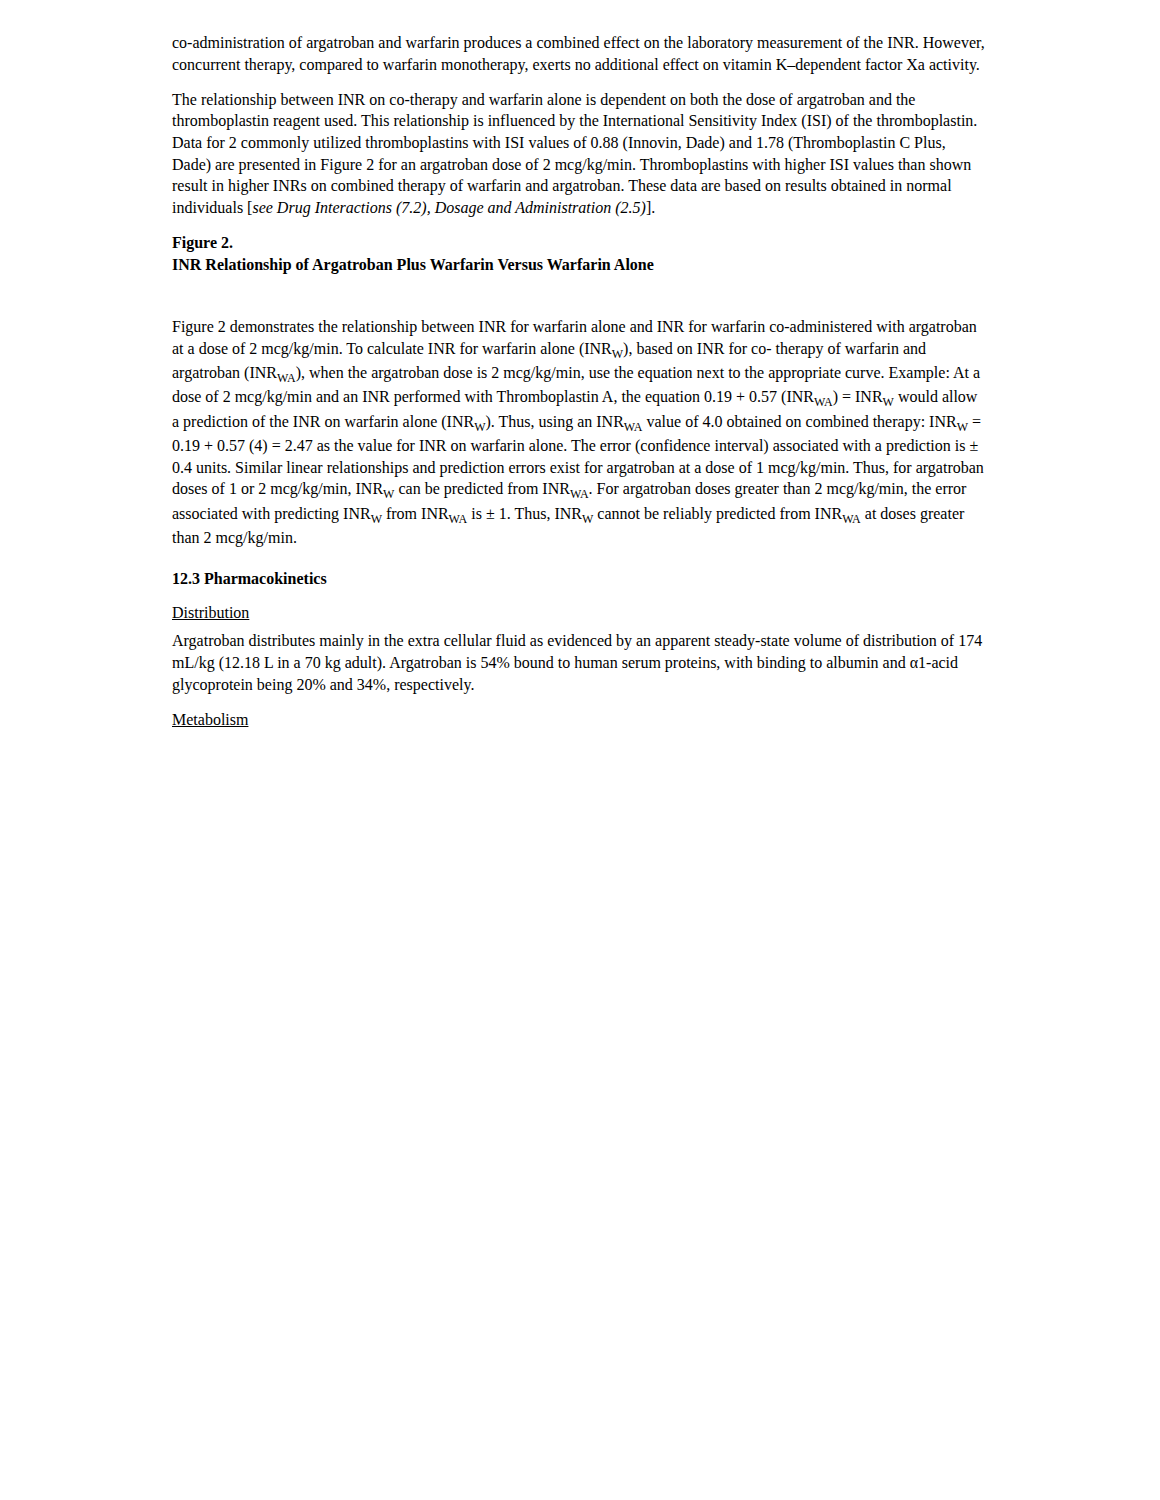co-administration of argatroban and warfarin produces a combined effect on the laboratory measurement of the INR. However, concurrent therapy, compared to warfarin monotherapy, exerts no additional effect on vitamin K–dependent factor Xa activity.
The relationship between INR on co-therapy and warfarin alone is dependent on both the dose of argatroban and the thromboplastin reagent used. This relationship is influenced by the International Sensitivity Index (ISI) of the thromboplastin. Data for 2 commonly utilized thromboplastins with ISI values of 0.88 (Innovin, Dade) and 1.78 (Thromboplastin C Plus, Dade) are presented in Figure 2 for an argatroban dose of 2 mcg/kg/min. Thromboplastins with higher ISI values than shown result in higher INRs on combined therapy of warfarin and argatroban. These data are based on results obtained in normal individuals [see Drug Interactions (7.2), Dosage and Administration (2.5)].
Figure 2.
INR Relationship of Argatroban Plus Warfarin Versus Warfarin Alone
Figure 2 demonstrates the relationship between INR for warfarin alone and INR for warfarin co-administered with argatroban at a dose of 2 mcg/kg/min. To calculate INR for warfarin alone (INRW), based on INR for co- therapy of warfarin and argatroban (INRWA), when the argatroban dose is 2 mcg/kg/min, use the equation next to the appropriate curve. Example: At a dose of 2 mcg/kg/min and an INR performed with Thromboplastin A, the equation 0.19 + 0.57 (INRWA) = INRW would allow a prediction of the INR on warfarin alone (INRW). Thus, using an INRWA value of 4.0 obtained on combined therapy: INRW = 0.19 + 0.57 (4) = 2.47 as the value for INR on warfarin alone. The error (confidence interval) associated with a prediction is ± 0.4 units. Similar linear relationships and prediction errors exist for argatroban at a dose of 1 mcg/kg/min. Thus, for argatroban doses of 1 or 2 mcg/kg/min, INRW can be predicted from INRWA. For argatroban doses greater than 2 mcg/kg/min, the error associated with predicting INRW from INRWA is ± 1. Thus, INRW cannot be reliably predicted from INRWA at doses greater than 2 mcg/kg/min.
12.3 Pharmacokinetics
Distribution
Argatroban distributes mainly in the extra cellular fluid as evidenced by an apparent steady-state volume of distribution of 174 mL/kg (12.18 L in a 70 kg adult). Argatroban is 54% bound to human serum proteins, with binding to albumin and α1-acid glycoprotein being 20% and 34%, respectively.
Metabolism